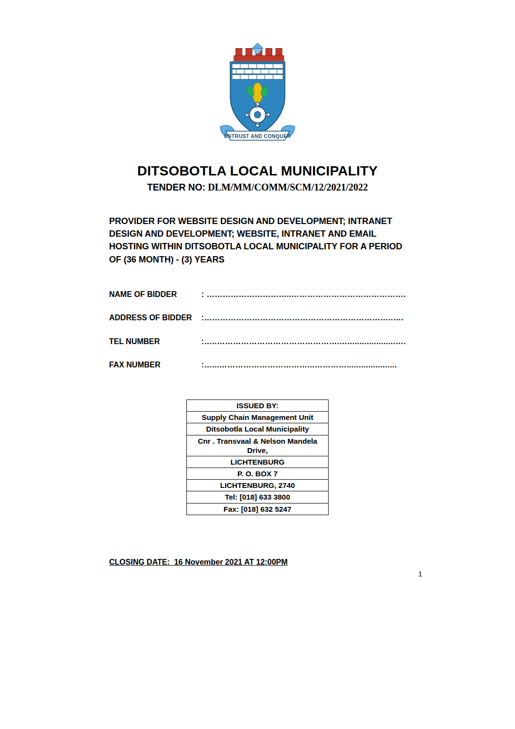ENTRUST AND CONQUER
DITSOBOTLA LOCAL MUNICIPALITY
TENDER NO: DLM/MM/COMM/SCM/12/2021/2022
PROVIDER FOR WEBSITE DESIGN AND DEVELOPMENT; INTRANET DESIGN AND DEVELOPMENT; WEBSITE, INTRANET AND EMAIL HOSTING WITHIN DITSOBOTLA LOCAL MUNICIPALITY FOR A PERIOD OF (36 MONTH) - (3) YEARS
| NAME OF BIDDER | : …………………………..……………………………………. |
| ADDRESS OF BIDDER | :……………………………………………………………..…. |
| TEL NUMBER | :…..……………………………………….…....................…. |
| FAX NUMBER | :…...……………………………...…………..................... |
| ISSUED BY: |
| Supply Chain Management Unit |
| Ditsobotla Local Municipality |
| Cnr . Transvaal & Nelson Mandela Drive, |
| LICHTENBURG |
| P. O. BOX 7 |
| LICHTENBURG, 2740 |
| Tel: [018] 633 3800 |
| Fax: [018] 632 5247 |
CLOSING DATE: 16 November 2021 AT 12:00PM
1